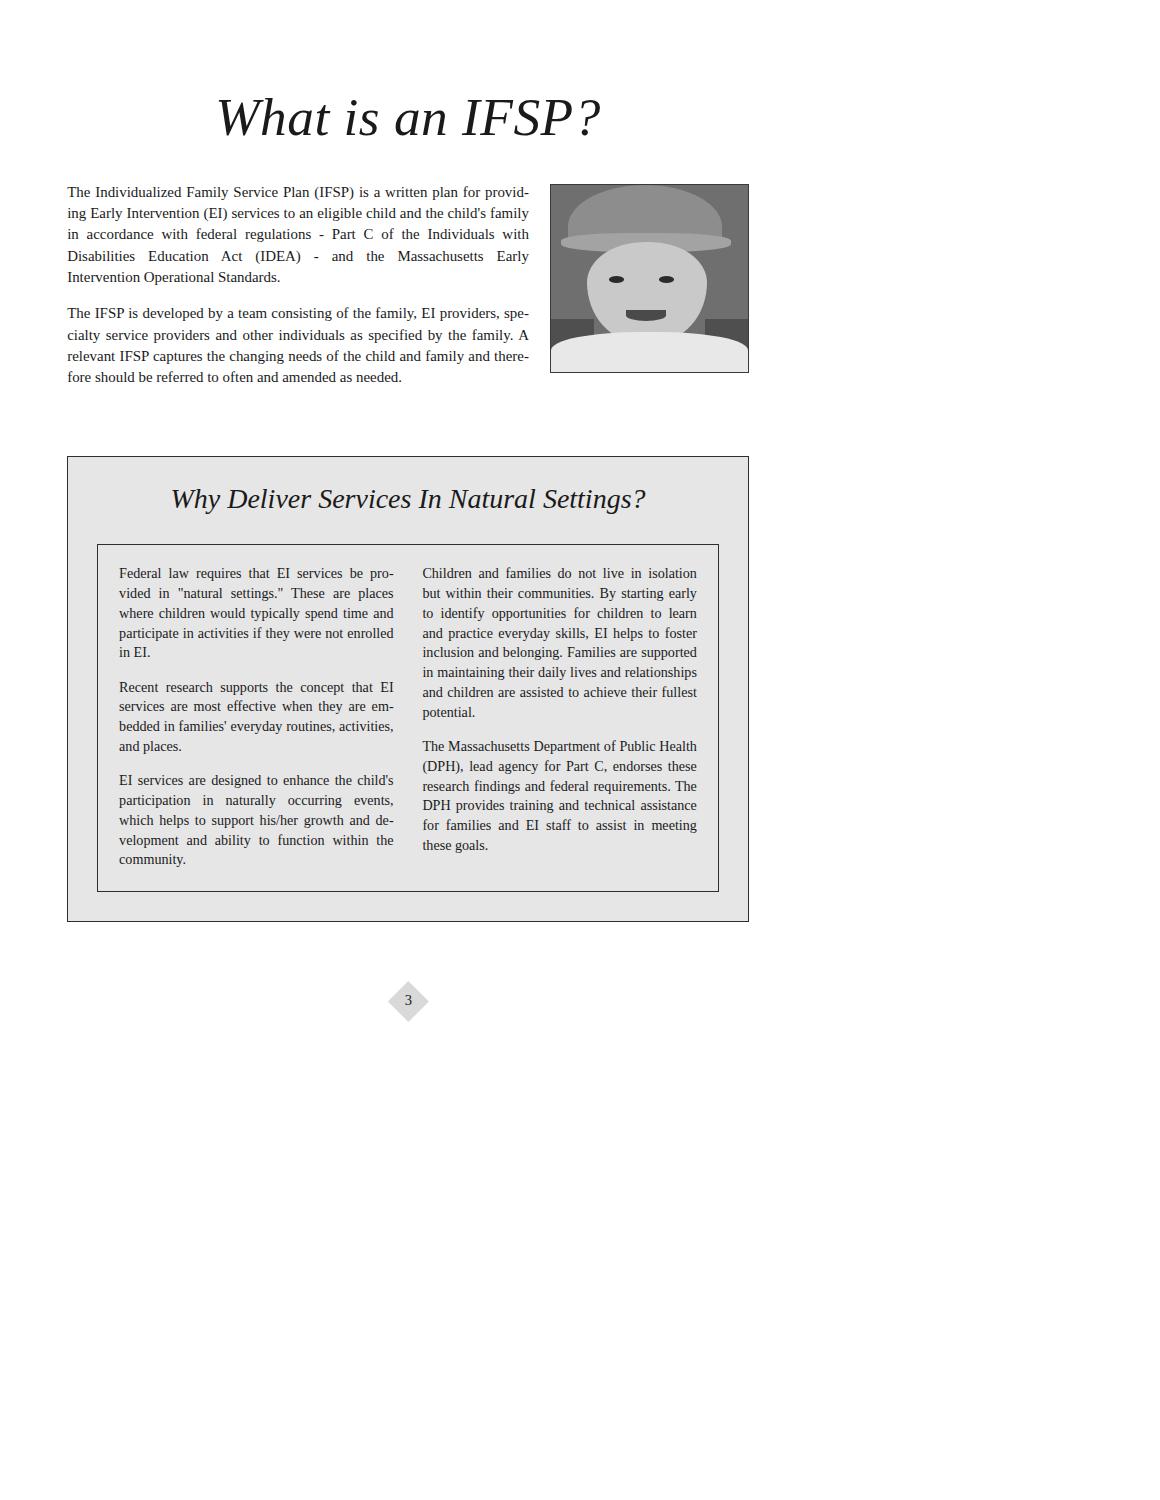What is an IFSP?
The Individualized Family Service Plan (IFSP) is a written plan for providing Early Intervention (EI) services to an eligible child and the child's family in accordance with federal regulations - Part C of the Individuals with Disabilities Education Act (IDEA) - and the Massachusetts Early Intervention Operational Standards.
The IFSP is developed by a team consisting of the family, EI providers, specialty service providers and other individuals as specified by the family. A relevant IFSP captures the changing needs of the child and family and therefore should be referred to often and amended as needed.
Why Deliver Services In Natural Settings?
Federal law requires that EI services be provided in "natural settings." These are places where children would typically spend time and participate in activities if they were not enrolled in EI.
Recent research supports the concept that EI services are most effective when they are embedded in families' everyday routines, activities, and places.
EI services are designed to enhance the child's participation in naturally occurring events, which helps to support his/her growth and development and ability to function within the community.
Children and families do not live in isolation but within their communities. By starting early to identify opportunities for children to learn and practice everyday skills, EI helps to foster inclusion and belonging. Families are supported in maintaining their daily lives and relationships and children are assisted to achieve their fullest potential.
The Massachusetts Department of Public Health (DPH), lead agency for Part C, endorses these research findings and federal requirements. The DPH provides training and technical assistance for families and EI staff to assist in meeting these goals.
3